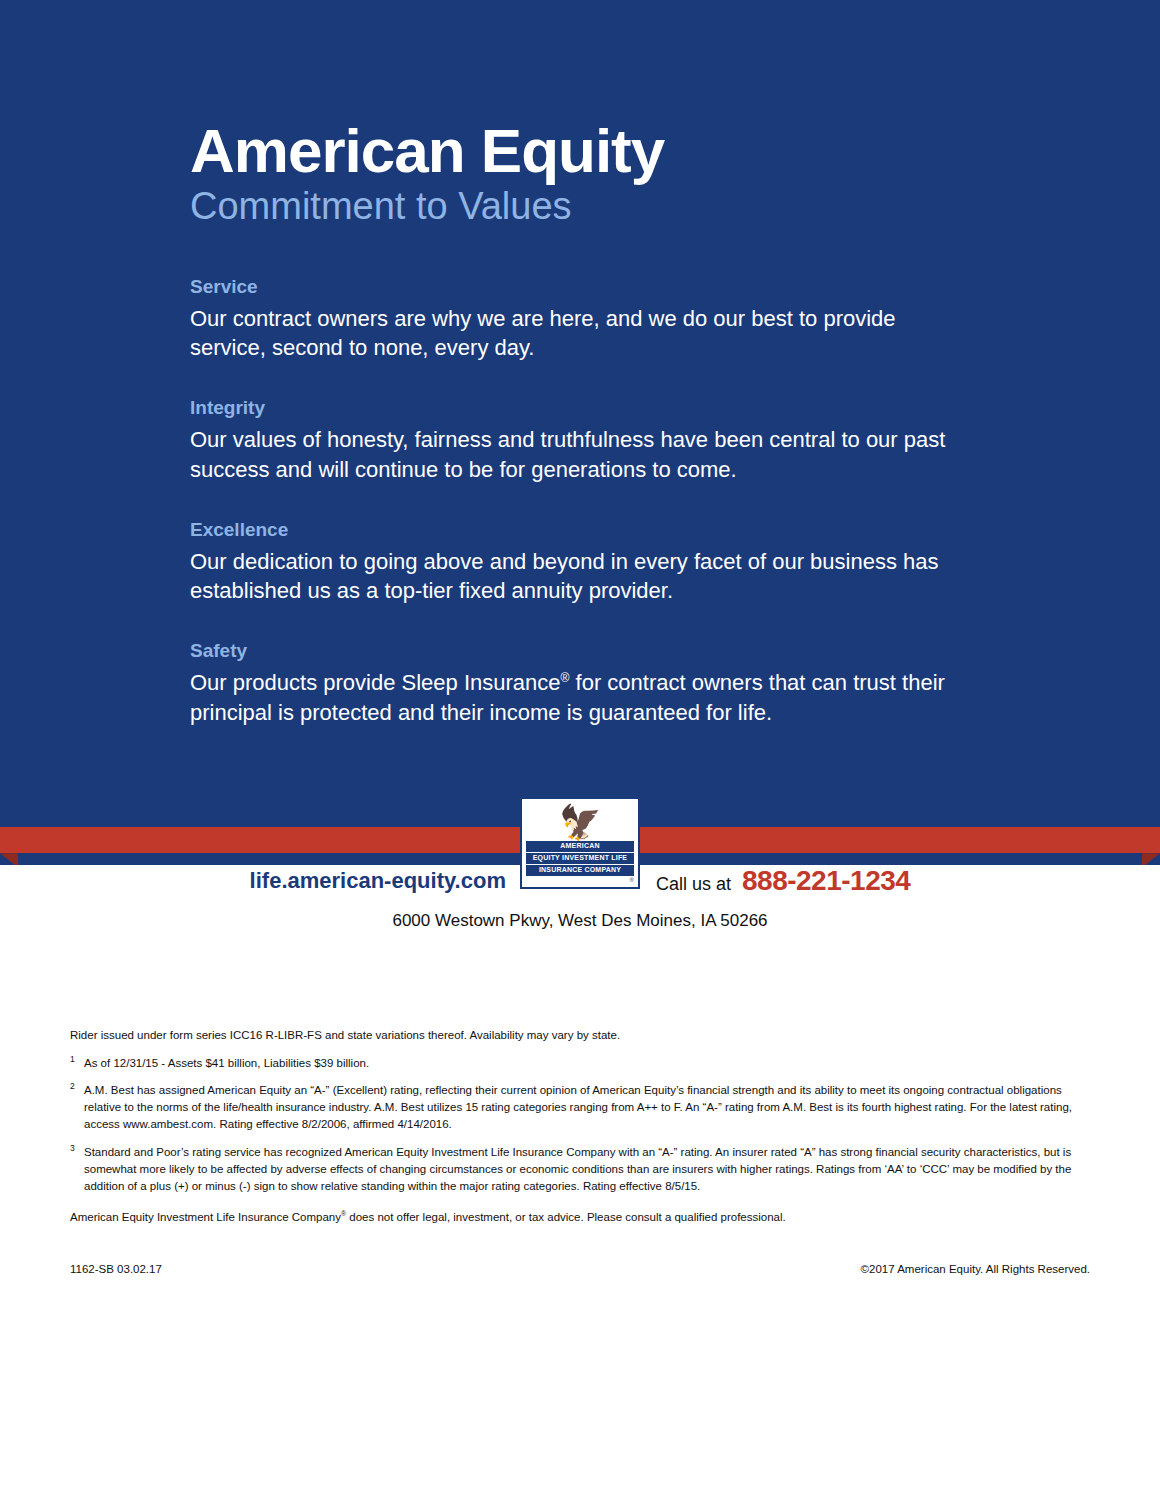American Equity
Commitment to Values
Service
Our contract owners are why we are here, and we do our best to provide service, second to none, every day.
Integrity
Our values of honesty, fairness and truthfulness have been central to our past success and will continue to be for generations to come.
Excellence
Our dedication to going above and beyond in every facet of our business has established us as a top-tier fixed annuity provider.
Safety
Our products provide Sleep Insurance® for contract owners that can trust their principal is protected and their income is guaranteed for life.
🦅
AMERICAN EQUITY INVESTMENT LIFE INSURANCE COMPANY
®
life.american-equity.com Call us at 888-221-1234
6000 Westown Pkwy, West Des Moines, IA 50266
Rider issued under form series ICC16 R-LIBR-FS and state variations thereof. Availability may vary by state.
1 As of 12/31/15 - Assets $41 billion, Liabilities $39 billion.
2 A.M. Best has assigned American Equity an “A-” (Excellent) rating, reflecting their current opinion of American Equity’s financial strength and its ability to meet its ongoing contractual obligations relative to the norms of the life/health insurance industry. A.M. Best utilizes 15 rating categories ranging from A++ to F. An “A-” rating from A.M. Best is its fourth highest rating. For the latest rating, access www.ambest.com. Rating effective 8/2/2006, affirmed 4/14/2016.
3 Standard and Poor’s rating service has recognized American Equity Investment Life Insurance Company with an “A-” rating. An insurer rated “A” has strong financial security characteristics, but is somewhat more likely to be affected by adverse effects of changing circumstances or economic conditions than are insurers with higher ratings. Ratings from ‘AA’ to ‘CCC’ may be modified by the addition of a plus (+) or minus (-) sign to show relative standing within the major rating categories. Rating effective 8/5/15.
American Equity Investment Life Insurance Company® does not offer legal, investment, or tax advice. Please consult a qualified professional.
1162-SB 03.02.17 ©2017 American Equity. All Rights Reserved.